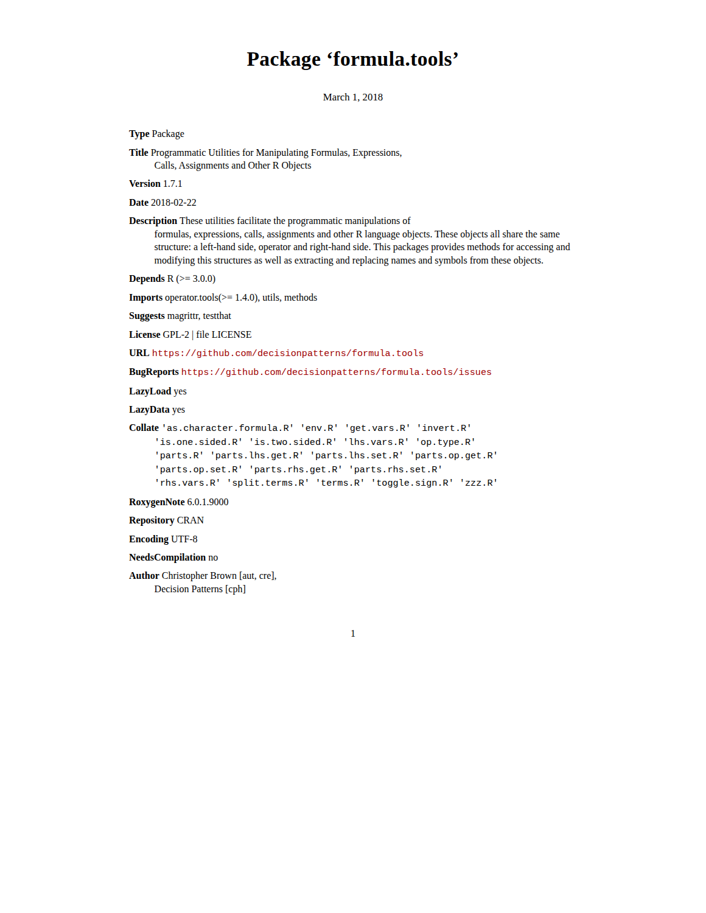Package ‘formula.tools’
March 1, 2018
Type
Package
Title
Programmatic Utilities for Manipulating Formulas, Expressions,
Calls, Assignments and Other R Objects
Version
1.7.1
Date
2018-02-22
Description
These utilities facilitate the programmatic manipulations of
formulas, expressions, calls, assignments and other R language objects. These objects all share the same structure: a left-hand side, operator and right-hand side. This packages provides methods for accessing and modifying this structures as well as extracting and replacing names and symbols from these objects.
Depends
R (>= 3.0.0)
Imports
operator.tools(>= 1.4.0), utils, methods
Suggests
magrittr, testthat
License
GPL-2 | file LICENSE
URL
https://github.com/decisionpatterns/formula.tools
BugReports
https://github.com/decisionpatterns/formula.tools/issues
LazyLoad
yes
LazyData
yes
Collate
'as.character.formula.R' 'env.R' 'get.vars.R' 'invert.R'
'is.one.sided.R' 'is.two.sided.R' 'lhs.vars.R' 'op.type.R' 'parts.R' 'parts.lhs.get.R' 'parts.lhs.set.R' 'parts.op.get.R' 'parts.op.set.R' 'parts.rhs.get.R' 'parts.rhs.set.R' 'rhs.vars.R' 'split.terms.R' 'terms.R' 'toggle.sign.R' 'zzz.R'
RoxygenNote
6.0.1.9000
Repository
CRAN
Encoding
UTF-8
NeedsCompilation
no
Author
Christopher Brown [aut, cre],
Decision Patterns [cph]
1